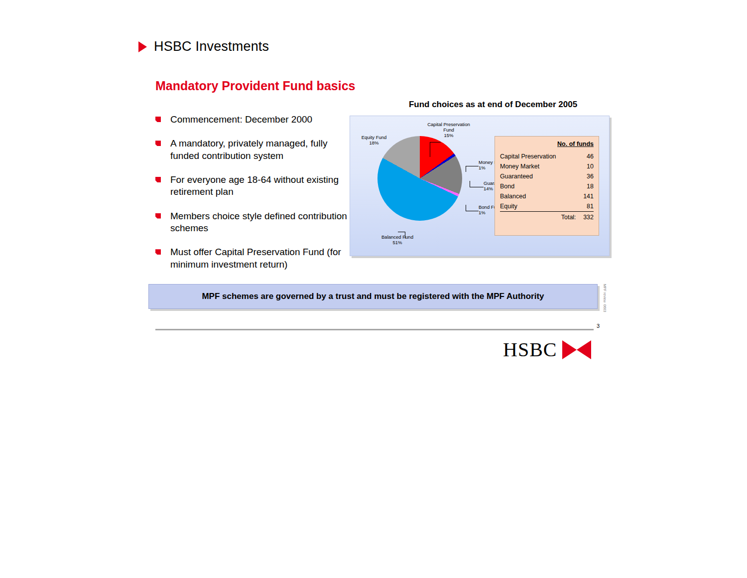HSBC Investments
Mandatory Provident Fund basics
Commencement: December 2000
A mandatory, privately managed, fully funded contribution system
For everyone age 18-64 without existing retirement plan
Members choice style defined contribution schemes
Must offer Capital Preservation Fund (for minimum investment return)
Fund choices as at end of December 2005
Capital Preservation
Fund
15%
Equity Fund
18%
Money Market Fund
1%
Guaranteed Fund
14%
Bond Fund
1%
Balanced Fund
51%
No. of funds
| Capital Preservation | 46 |
| Money Market | 10 |
| Guaranteed | 36 |
| Bond | 18 |
| Balanced | 141 |
| Equity | 81 |
| Total: | 332 |
MPF schemes are governed by a trust and must be registered with the MPF Authority
MPF review 0603
3
HSBC